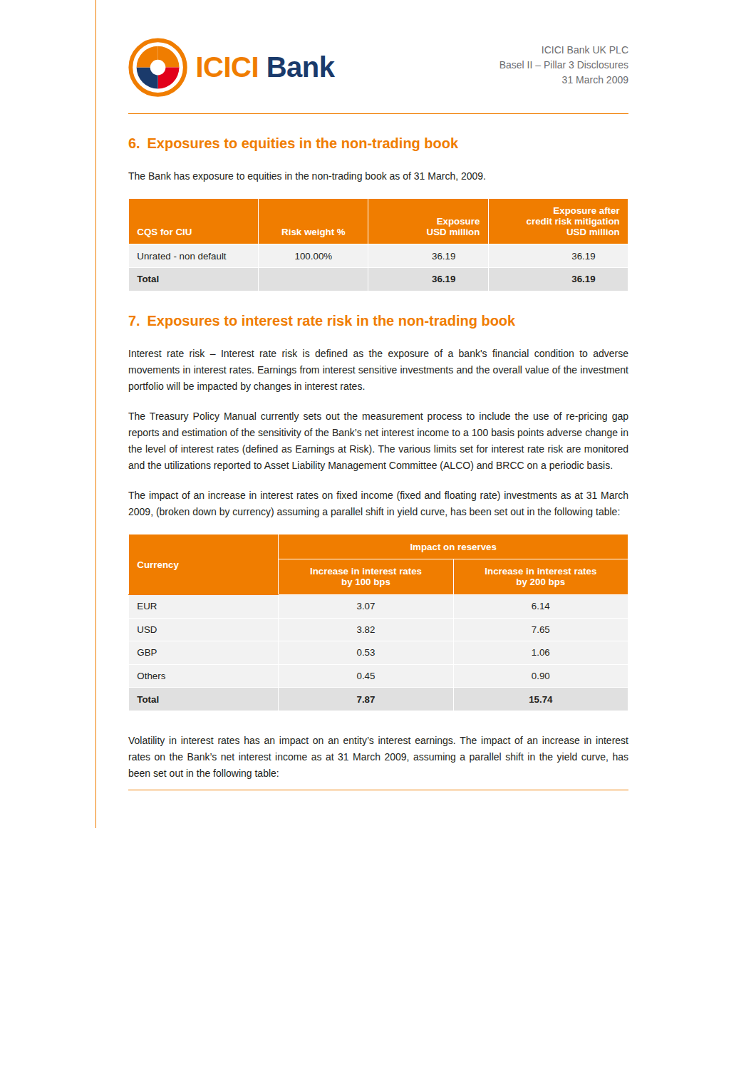ICICI Bank
ICICI Bank UK PLC
Basel II – Pillar 3 Disclosures
31 March 2009
6. Exposures to equities in the non-trading book
The Bank has exposure to equities in the non-trading book as of 31 March, 2009.
| CQS for CIU | Risk weight % | Exposure USD million | Exposure after credit risk mitigation USD million |
| --- | --- | --- | --- |
| Unrated - non default | 100.00% | 36.19 | 36.19 |
| Total | | 36.19 | 36.19 |
7. Exposures to interest rate risk in the non-trading book
Interest rate risk – Interest rate risk is defined as the exposure of a bank's financial condition to adverse movements in interest rates. Earnings from interest sensitive investments and the overall value of the investment portfolio will be impacted by changes in interest rates.
The Treasury Policy Manual currently sets out the measurement process to include the use of re-pricing gap reports and estimation of the sensitivity of the Bank’s net interest income to a 100 basis points adverse change in the level of interest rates (defined as Earnings at Risk). The various limits set for interest rate risk are monitored and the utilizations reported to Asset Liability Management Committee (ALCO) and BRCC on a periodic basis.
The impact of an increase in interest rates on fixed income (fixed and floating rate) investments as at 31 March 2009, (broken down by currency) assuming a parallel shift in yield curve, has been set out in the following table:
| Currency | Impact on reserves |
| --- | --- |
| Increase in interest rates by 100 bps | Increase in interest rates by 200 bps |
| EUR | 3.07 | 6.14 |
| USD | 3.82 | 7.65 |
| GBP | 0.53 | 1.06 |
| Others | 0.45 | 0.90 |
| Total | 7.87 | 15.74 |
Volatility in interest rates has an impact on an entity’s interest earnings. The impact of an increase in interest rates on the Bank’s net interest income as at 31 March 2009, assuming a parallel shift in the yield curve, has been set out in the following table: